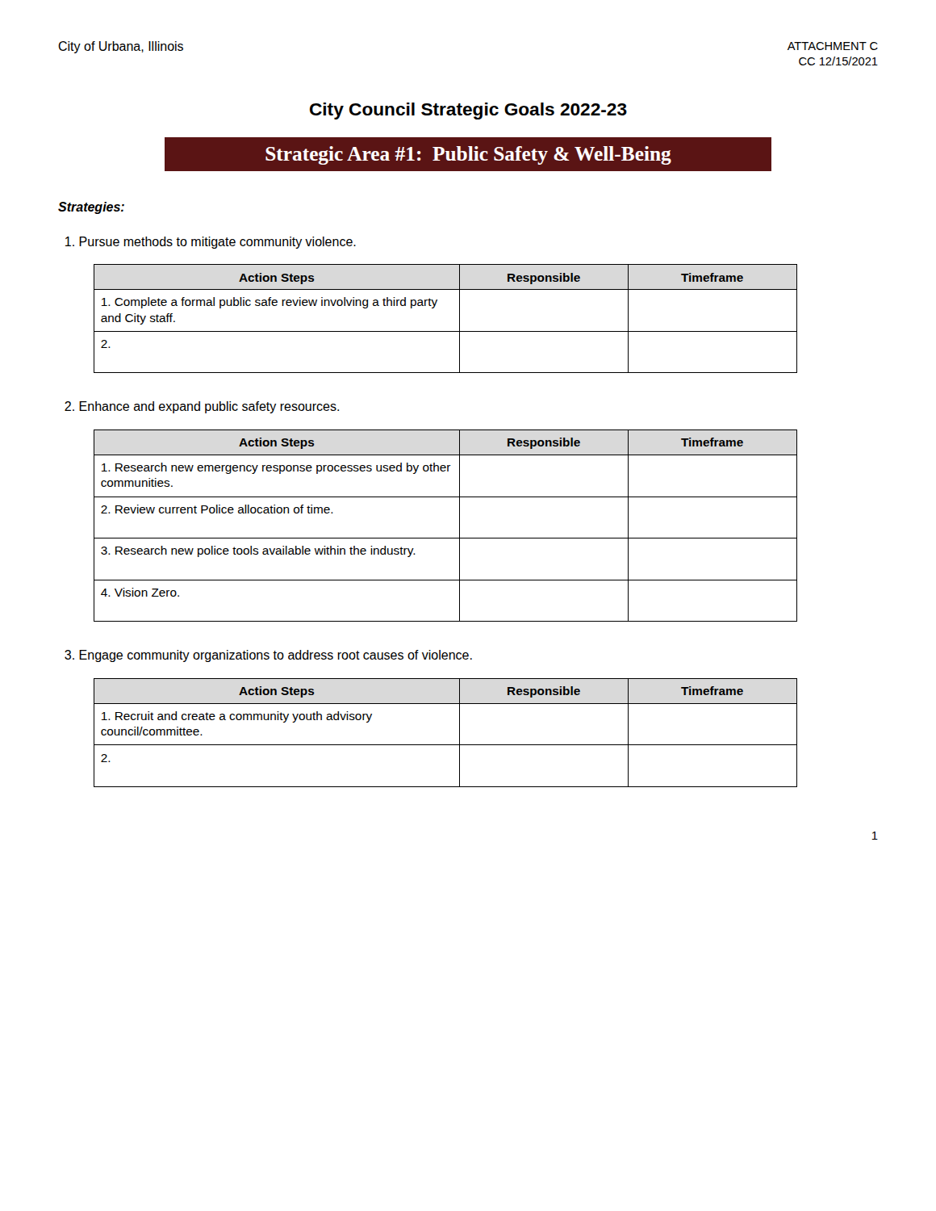City of Urbana, Illinois
ATTACHMENT C
CC 12/15/2021
City Council Strategic Goals 2022-23
Strategic Area #1: Public Safety & Well-Being
Strategies:
Pursue methods to mitigate community violence.
| Action Steps | Responsible | Timeframe |
| --- | --- | --- |
| 1. Complete a formal public safe review involving a third party and City staff. | | |
| 2. | | |
Enhance and expand public safety resources.
| Action Steps | Responsible | Timeframe |
| --- | --- | --- |
| 1. Research new emergency response processes used by other communities. | | |
| 2. Review current Police allocation of time. | | |
| 3. Research new police tools available within the industry. | | |
| 4. Vision Zero. | | |
Engage community organizations to address root causes of violence.
| Action Steps | Responsible | Timeframe |
| --- | --- | --- |
| 1. Recruit and create a community youth advisory council/committee. | | |
| 2. | | |
1